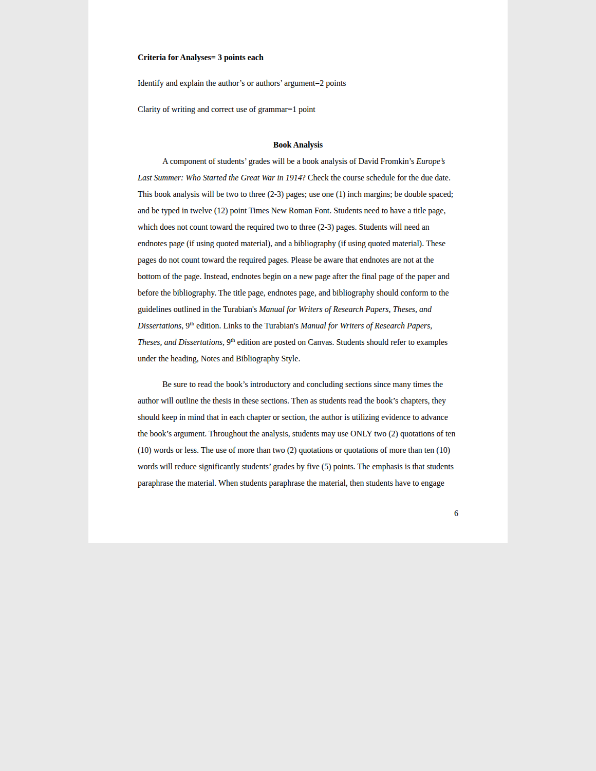Criteria for Analyses= 3 points each
Identify and explain the author’s or authors’ argument=2 points
Clarity of writing and correct use of grammar=1 point
Book Analysis
A component of students’ grades will be a book analysis of David Fromkin’s Europe’s Last Summer: Who Started the Great War in 1914? Check the course schedule for the due date. This book analysis will be two to three (2-3) pages; use one (1) inch margins; be double spaced; and be typed in twelve (12) point Times New Roman Font. Students need to have a title page, which does not count toward the required two to three (2-3) pages. Students will need an endnotes page (if using quoted material), and a bibliography (if using quoted material). These pages do not count toward the required pages. Please be aware that endnotes are not at the bottom of the page. Instead, endnotes begin on a new page after the final page of the paper and before the bibliography. The title page, endnotes page, and bibliography should conform to the guidelines outlined in the Turabian's Manual for Writers of Research Papers, Theses, and Dissertations, 9th edition. Links to the Turabian's Manual for Writers of Research Papers, Theses, and Dissertations, 9th edition are posted on Canvas. Students should refer to examples under the heading, Notes and Bibliography Style.
Be sure to read the book’s introductory and concluding sections since many times the author will outline the thesis in these sections. Then as students read the book’s chapters, they should keep in mind that in each chapter or section, the author is utilizing evidence to advance the book’s argument. Throughout the analysis, students may use ONLY two (2) quotations of ten (10) words or less. The use of more than two (2) quotations or quotations of more than ten (10) words will reduce significantly students’ grades by five (5) points. The emphasis is that students paraphrase the material. When students paraphrase the material, then students have to engage
6